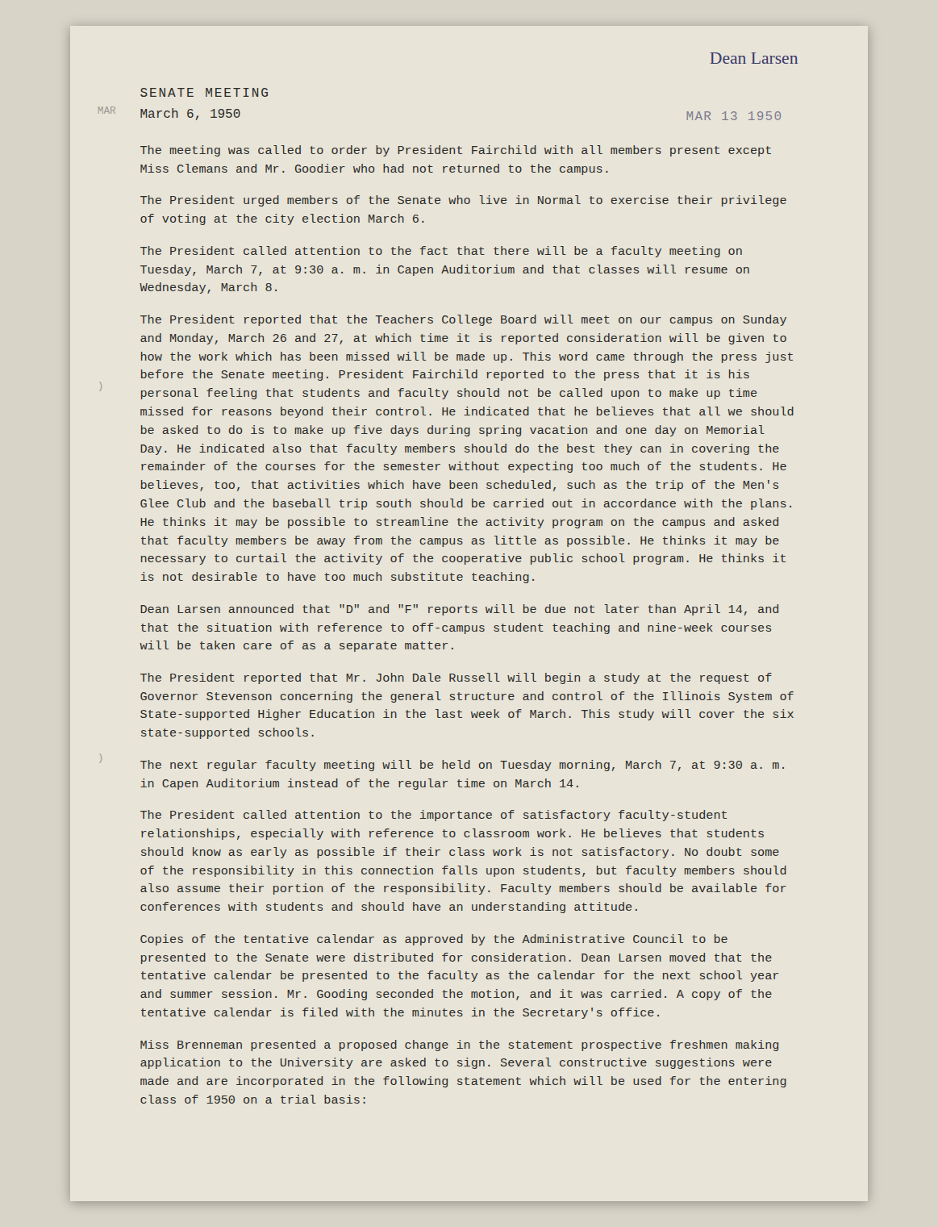Dean Larsen MAR 13 1950 MAR ) )
SENATE MEETING
March 6, 1950
The meeting was called to order by President Fairchild with all members present except Miss Clemans and Mr. Goodier who had not returned to the campus.
The President urged members of the Senate who live in Normal to exercise their privilege of voting at the city election March 6.
The President called attention to the fact that there will be a faculty meeting on Tuesday, March 7, at 9:30 a. m. in Capen Auditorium and that classes will resume on Wednesday, March 8.
The President reported that the Teachers College Board will meet on our campus on Sunday and Monday, March 26 and 27, at which time it is reported consideration will be given to how the work which has been missed will be made up. This word came through the press just before the Senate meeting. President Fairchild reported to the press that it is his personal feeling that students and faculty should not be called upon to make up time missed for reasons beyond their control. He indicated that he believes that all we should be asked to do is to make up five days during spring vacation and one day on Memorial Day. He indicated also that faculty members should do the best they can in covering the remainder of the courses for the semester without expecting too much of the students. He believes, too, that activities which have been scheduled, such as the trip of the Men's Glee Club and the baseball trip south should be carried out in accordance with the plans. He thinks it may be possible to streamline the activity program on the campus and asked that faculty members be away from the campus as little as possible. He thinks it may be necessary to curtail the activity of the cooperative public school program. He thinks it is not desirable to have too much substitute teaching.
Dean Larsen announced that "D" and "F" reports will be due not later than April 14, and that the situation with reference to off-campus student teaching and nine-week courses will be taken care of as a separate matter.
The President reported that Mr. John Dale Russell will begin a study at the request of Governor Stevenson concerning the general structure and control of the Illinois System of State-supported Higher Education in the last week of March. This study will cover the six state-supported schools.
The next regular faculty meeting will be held on Tuesday morning, March 7, at 9:30 a. m. in Capen Auditorium instead of the regular time on March 14.
The President called attention to the importance of satisfactory faculty-student relationships, especially with reference to classroom work. He believes that students should know as early as possible if their class work is not satisfactory. No doubt some of the responsibility in this connection falls upon students, but faculty members should also assume their portion of the responsibility. Faculty members should be available for conferences with students and should have an understanding attitude.
Copies of the tentative calendar as approved by the Administrative Council to be presented to the Senate were distributed for consideration. Dean Larsen moved that the tentative calendar be presented to the faculty as the calendar for the next school year and summer session. Mr. Gooding seconded the motion, and it was carried. A copy of the tentative calendar is filed with the minutes in the Secretary's office.
Miss Brenneman presented a proposed change in the statement prospective freshmen making application to the University are asked to sign. Several constructive suggestions were made and are incorporated in the following statement which will be used for the entering class of 1950 on a trial basis: